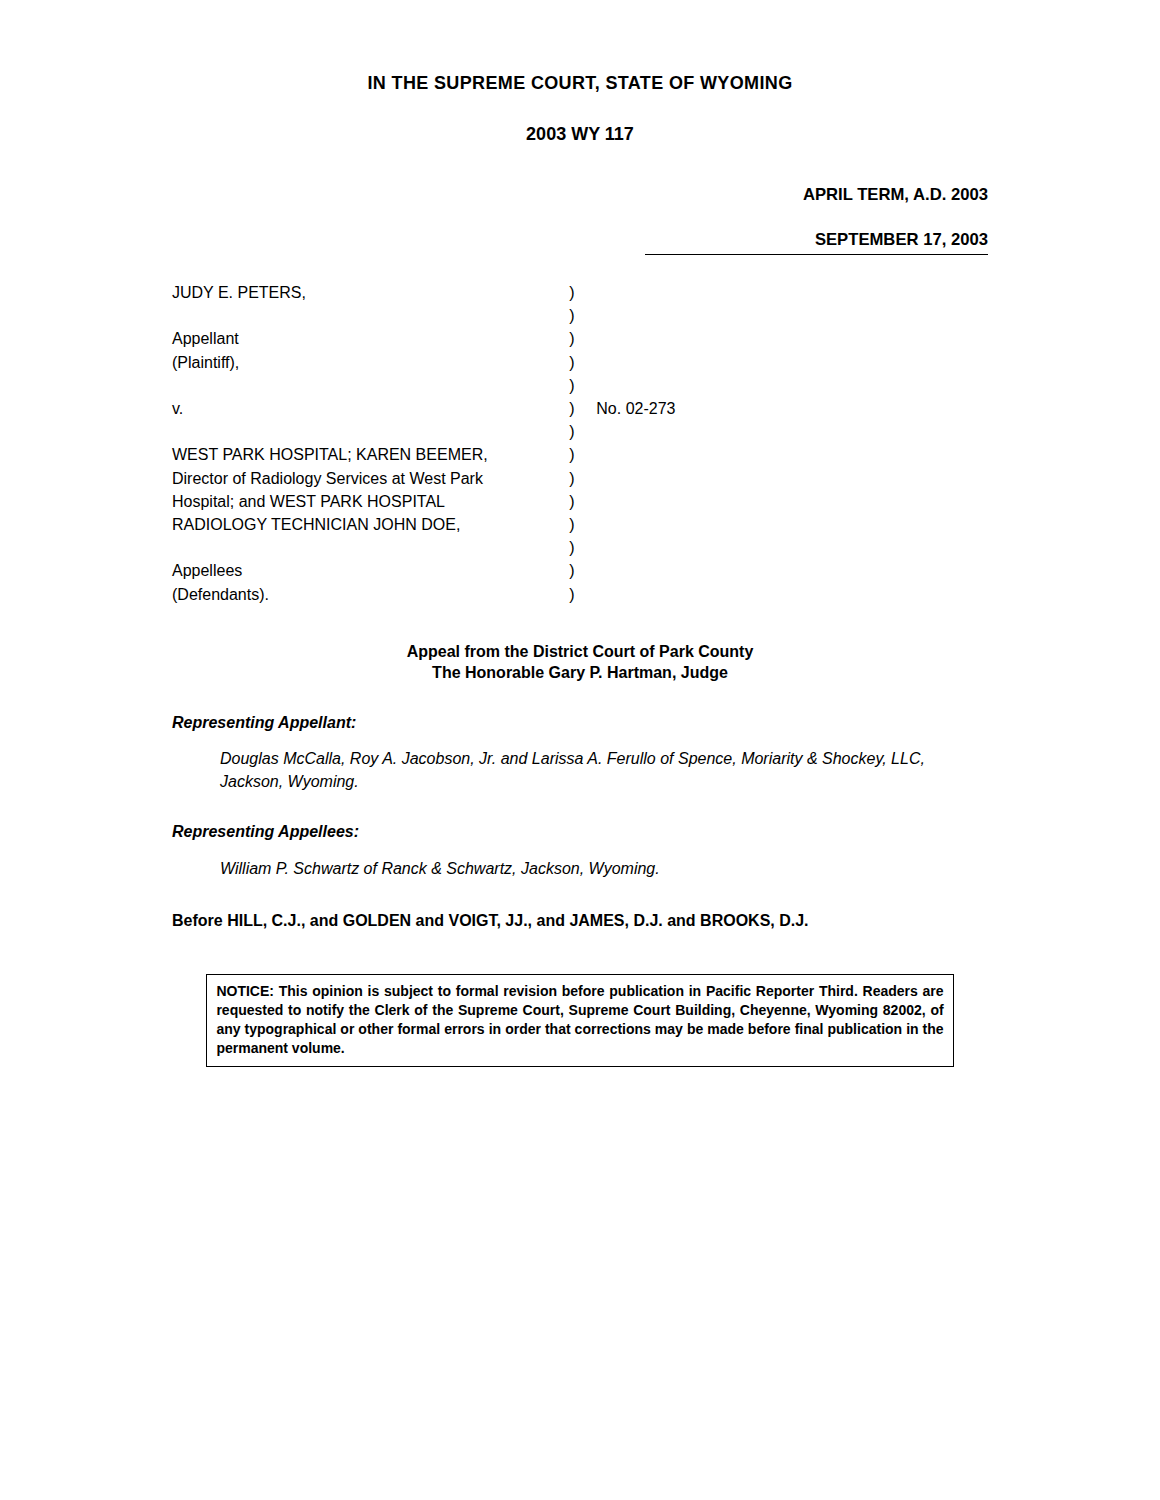IN THE SUPREME COURT, STATE OF WYOMING
2003 WY 117
APRIL TERM, A.D. 2003
SEPTEMBER 17, 2003
| JUDY E. PETERS, | ) | |
| | ) | |
| Appellant | ) | |
| (Plaintiff), | ) | |
| | ) | |
| v. | ) | No. 02-273 |
| | ) | |
| WEST PARK HOSPITAL; KAREN BEEMER, | ) | |
| Director of Radiology Services at West Park | ) | |
| Hospital; and WEST PARK HOSPITAL | ) | |
| RADIOLOGY TECHNICIAN JOHN DOE, | ) | |
| | ) | |
| Appellees | ) | |
| (Defendants). | ) | |
Appeal from the District Court of Park County
The Honorable Gary P. Hartman, Judge
Representing Appellant:
Douglas McCalla, Roy A. Jacobson, Jr. and Larissa A. Ferullo of Spence, Moriarity & Shockey, LLC, Jackson, Wyoming.
Representing Appellees:
William P. Schwartz of Ranck & Schwartz, Jackson, Wyoming.
Before HILL, C.J., and GOLDEN and VOIGT, JJ., and JAMES, D.J. and BROOKS, D.J.
NOTICE: This opinion is subject to formal revision before publication in Pacific Reporter Third. Readers are requested to notify the Clerk of the Supreme Court, Supreme Court Building, Cheyenne, Wyoming 82002, of any typographical or other formal errors in order that corrections may be made before final publication in the permanent volume.